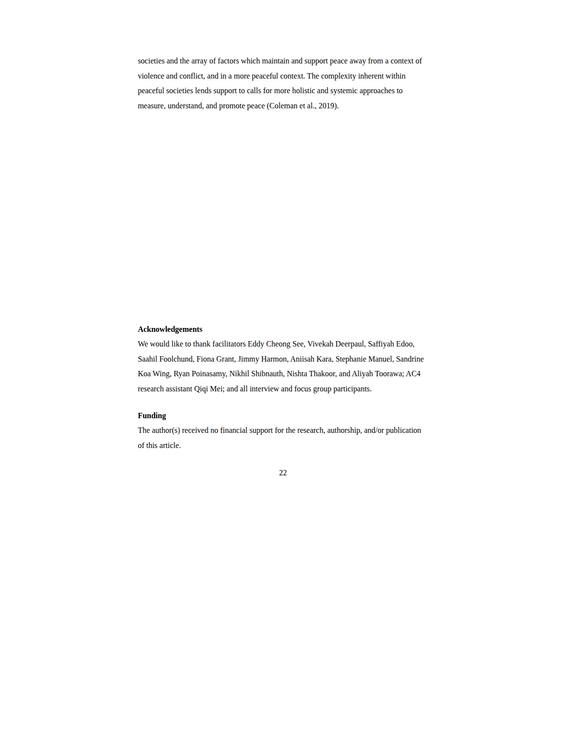societies and the array of factors which maintain and support peace away from a context of violence and conflict, and in a more peaceful context. The complexity inherent within peaceful societies lends support to calls for more holistic and systemic approaches to measure, understand, and promote peace (Coleman et al., 2019).
Acknowledgements
We would like to thank facilitators Eddy Cheong See, Vivekah Deerpaul, Saffiyah Edoo, Saahil Foolchund, Fiona Grant, Jimmy Harmon, Aniisah Kara, Stephanie Manuel, Sandrine Koa Wing, Ryan Poinasamy, Nikhil Shibnauth, Nishta Thakoor, and Aliyah Toorawa; AC4 research assistant Qiqi Mei; and all interview and focus group participants.
Funding
The author(s) received no financial support for the research, authorship, and/or publication of this article.
22